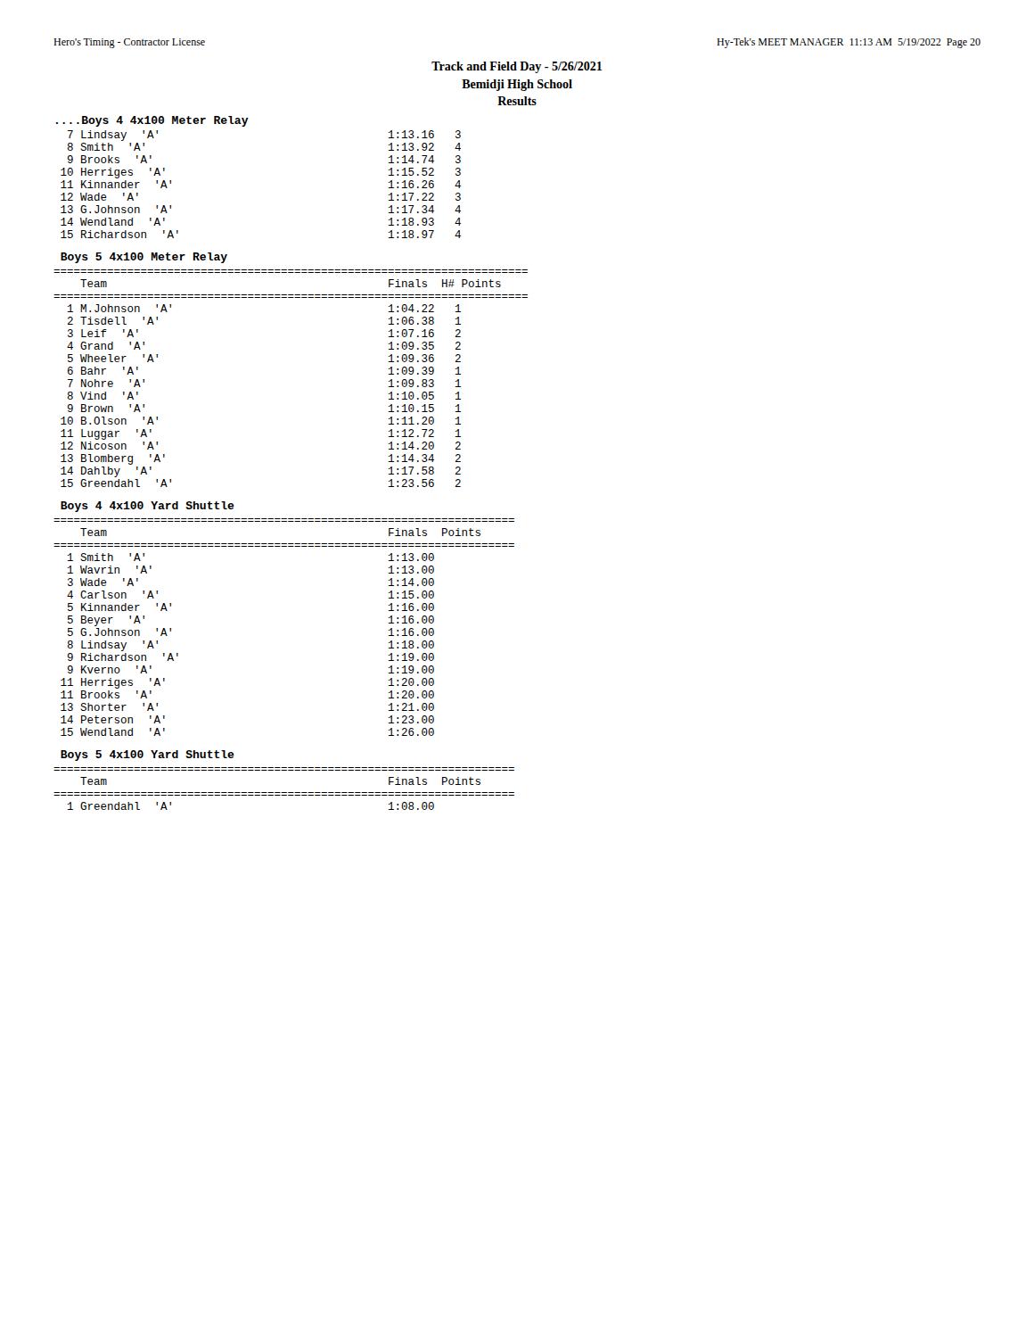Hero's Timing - Contractor License Hy-Tek's MEET MANAGER 11:13 AM 5/19/2022 Page 20
Track and Field Day - 5/26/2021
Bemidji High School
Results
....Boys 4 4x100 Meter Relay
  7 Lindsay  'A'                                  1:13.16   3
  8 Smith  'A'                                    1:13.92   4
  9 Brooks  'A'                                   1:14.74   3
 10 Herriges  'A'                                 1:15.52   3
 11 Kinnander  'A'                                1:16.26   4
 12 Wade  'A'                                     1:17.22   3
 13 G.Johnson  'A'                                1:17.34   4
 14 Wendland  'A'                                 1:18.93   4
 15 Richardson  'A'                               1:18.97   4
Boys 5 4x100 Meter Relay
=======================================================================
    Team                                          Finals  H# Points
=======================================================================
  1 M.Johnson  'A'                                1:04.22   1
  2 Tisdell  'A'                                  1:06.38   1
  3 Leif  'A'                                     1:07.16   2
  4 Grand  'A'                                    1:09.35   2
  5 Wheeler  'A'                                  1:09.36   2
  6 Bahr  'A'                                     1:09.39   1
  7 Nohre  'A'                                    1:09.83   1
  8 Vind  'A'                                     1:10.05   1
  9 Brown  'A'                                    1:10.15   1
 10 B.Olson  'A'                                  1:11.20   1
 11 Luggar  'A'                                   1:12.72   1
 12 Nicoson  'A'                                  1:14.20   2
 13 Blomberg  'A'                                 1:14.34   2
 14 Dahlby  'A'                                   1:17.58   2
 15 Greendahl  'A'                                1:23.56   2
Boys 4 4x100 Yard Shuttle
=====================================================================
    Team                                          Finals  Points
=====================================================================
  1 Smith  'A'                                    1:13.00
  1 Wavrin  'A'                                   1:13.00
  3 Wade  'A'                                     1:14.00
  4 Carlson  'A'                                  1:15.00
  5 Kinnander  'A'                                1:16.00
  5 Beyer  'A'                                    1:16.00
  5 G.Johnson  'A'                                1:16.00
  8 Lindsay  'A'                                  1:18.00
  9 Richardson  'A'                               1:19.00
  9 Kverno  'A'                                   1:19.00
 11 Herriges  'A'                                 1:20.00
 11 Brooks  'A'                                   1:20.00
 13 Shorter  'A'                                  1:21.00
 14 Peterson  'A'                                 1:23.00
 15 Wendland  'A'                                 1:26.00
Boys 5 4x100 Yard Shuttle
=====================================================================
    Team                                          Finals  Points
=====================================================================
  1 Greendahl  'A'                                1:08.00